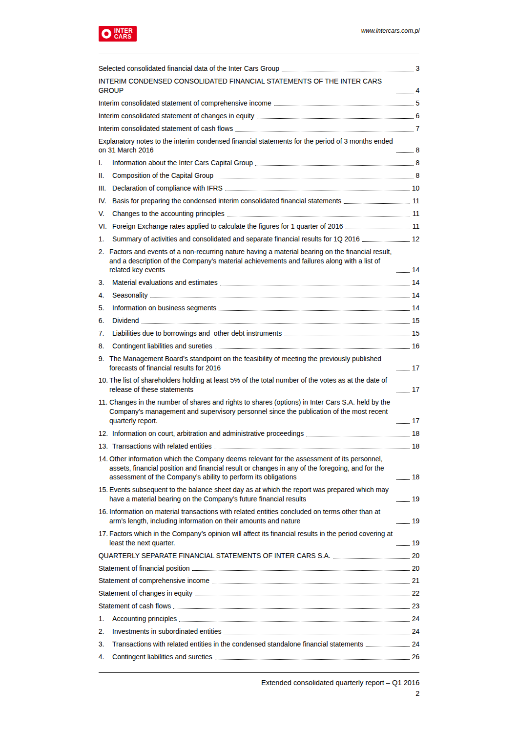INTER CARS
www.intercars.com.pl
Selected consolidated financial data of the Inter Cars Group 3
INTERIM CONDENSED CONSOLIDATED FINANCIAL STATEMENTS OF THE INTER CARS GROUP 4
Interim consolidated statement of comprehensive income 5
Interim consolidated statement of changes in equity 6
Interim consolidated statement of cash flows 7
Explanatory notes to the interim condensed financial statements for the period of 3 months ended on 31 March 2016 8
I. Information about the Inter Cars Capital Group 8
II. Composition of the Capital Group 8
III. Declaration of compliance with IFRS 10
IV. Basis for preparing the condensed interim consolidated financial statements 11
V. Changes to the accounting principles 11
VI. Foreign Exchange rates applied to calculate the figures for 1 quarter of 2016 11
1. Summary of activities and consolidated and separate financial results for 1Q 2016 12
2. Factors and events of a non-recurring nature having a material bearing on the financial result, and a description of the Company’s material achievements and failures along with a list of related key events 14
3. Material evaluations and estimates 14
4. Seasonality 14
5. Information on business segments 14
6. Dividend 15
7. Liabilities due to borrowings and other debt instruments 15
8. Contingent liabilities and sureties 16
9. The Management Board’s standpoint on the feasibility of meeting the previously published forecasts of financial results for 2016 17
10. The list of shareholders holding at least 5% of the total number of the votes as at the date of release of these statements 17
11. Changes in the number of shares and rights to shares (options) in Inter Cars S.A. held by the Company’s management and supervisory personnel since the publication of the most recent quarterly report. 17
12. Information on court, arbitration and administrative proceedings 18
13. Transactions with related entities 18
14. Other information which the Company deems relevant for the assessment of its personnel, assets, financial position and financial result or changes in any of the foregoing, and for the assessment of the Company’s ability to perform its obligations 18
15. Events subsequent to the balance sheet day as at which the report was prepared which may have a material bearing on the Company’s future financial results 19
16. Information on material transactions with related entities concluded on terms other than at arm’s length, including information on their amounts and nature 19
17. Factors which in the Company’s opinion will affect its financial results in the period covering at least the next quarter. 19
QUARTERLY SEPARATE FINANCIAL STATEMENTS OF INTER CARS S.A. 20
Statement of financial position 20
Statement of comprehensive income 21
Statement of changes in equity 22
Statement of cash flows 23
1. Accounting principles 24
2. Investments in subordinated entities 24
3. Transactions with related entities in the condensed standalone financial statements 24
4. Contingent liabilities and sureties 26
Extended consolidated quarterly report – Q1 2016
2